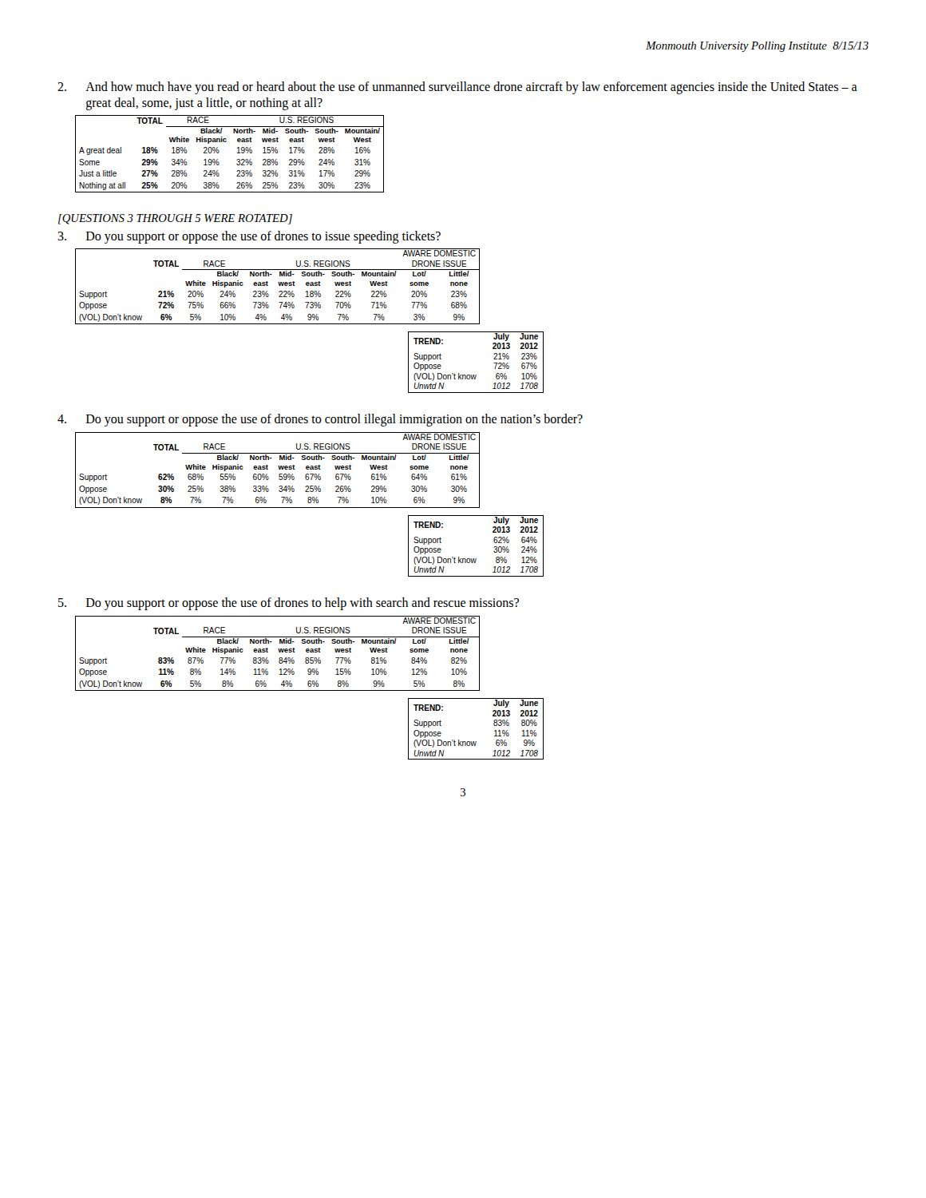Monmouth University Polling Institute 8/15/13
2.
And how much have you read or heard about the use of unmanned surveillance drone aircraft by law enforcement agencies inside the United States – a great deal, some, just a little, or nothing at all?
| | TOTAL | RACE | U.S. REGIONS |
| --- | --- | --- | --- |
| | | White | Black/ Hispanic | North- east | Mid- west | South- east | South- west | Mountain/ West |
| A great deal | 18% | 18% | 20% | 19% | 15% | 17% | 28% | 16% |
| Some | 29% | 34% | 19% | 32% | 28% | 29% | 24% | 31% |
| Just a little | 27% | 28% | 24% | 23% | 32% | 31% | 17% | 29% |
| Nothing at all | 25% | 20% | 38% | 26% | 25% | 23% | 30% | 23% |
[QUESTIONS 3 THROUGH 5 WERE ROTATED]
3.
Do you support or oppose the use of drones to issue speeding tickets?
| | TOTAL | RACE | U.S. REGIONS | AWARE DOMESTIC DRONE ISSUE |
| --- | --- | --- | --- | --- |
| | | White | Black/ Hispanic | North- east | Mid- west | South- east | South- west | Mountain/ West | Lot/ some | Little/ none |
| Support | 21% | 20% | 24% | 23% | 22% | 18% | 22% | 22% | 20% | 23% |
| Oppose | 72% | 75% | 66% | 73% | 74% | 73% | 70% | 71% | 77% | 68% |
| (VOL) Don’t know | 6% | 5% | 10% | 4% | 4% | 9% | 7% | 7% | 3% | 9% |
| TREND: | July 2013 | June 2012 |
| --- | --- | --- |
| Support | 21% | 23% |
| Oppose | 72% | 67% |
| (VOL) Don’t know | 6% | 10% |
| Unwtd N | 1012 | 1708 |
4.
Do you support or oppose the use of drones to control illegal immigration on the nation’s border?
| | TOTAL | RACE | U.S. REGIONS | AWARE DOMESTIC DRONE ISSUE |
| --- | --- | --- | --- | --- |
| | | White | Black/ Hispanic | North- east | Mid- west | South- east | South- west | Mountain/ West | Lot/ some | Little/ none |
| Support | 62% | 68% | 55% | 60% | 59% | 67% | 67% | 61% | 64% | 61% |
| Oppose | 30% | 25% | 38% | 33% | 34% | 25% | 26% | 29% | 30% | 30% |
| (VOL) Don’t know | 8% | 7% | 7% | 6% | 7% | 8% | 7% | 10% | 6% | 9% |
| TREND: | July 2013 | June 2012 |
| --- | --- | --- |
| Support | 62% | 64% |
| Oppose | 30% | 24% |
| (VOL) Don’t know | 8% | 12% |
| Unwtd N | 1012 | 1708 |
5.
Do you support or oppose the use of drones to help with search and rescue missions?
| | TOTAL | RACE | U.S. REGIONS | AWARE DOMESTIC DRONE ISSUE |
| --- | --- | --- | --- | --- |
| | | White | Black/ Hispanic | North- east | Mid- west | South- east | South- west | Mountain/ West | Lot/ some | Little/ none |
| Support | 83% | 87% | 77% | 83% | 84% | 85% | 77% | 81% | 84% | 82% |
| Oppose | 11% | 8% | 14% | 11% | 12% | 9% | 15% | 10% | 12% | 10% |
| (VOL) Don’t know | 6% | 5% | 8% | 6% | 4% | 6% | 8% | 9% | 5% | 8% |
| TREND: | July 2013 | June 2012 |
| --- | --- | --- |
| Support | 83% | 80% |
| Oppose | 11% | 11% |
| (VOL) Don’t know | 6% | 9% |
| Unwtd N | 1012 | 1708 |
3